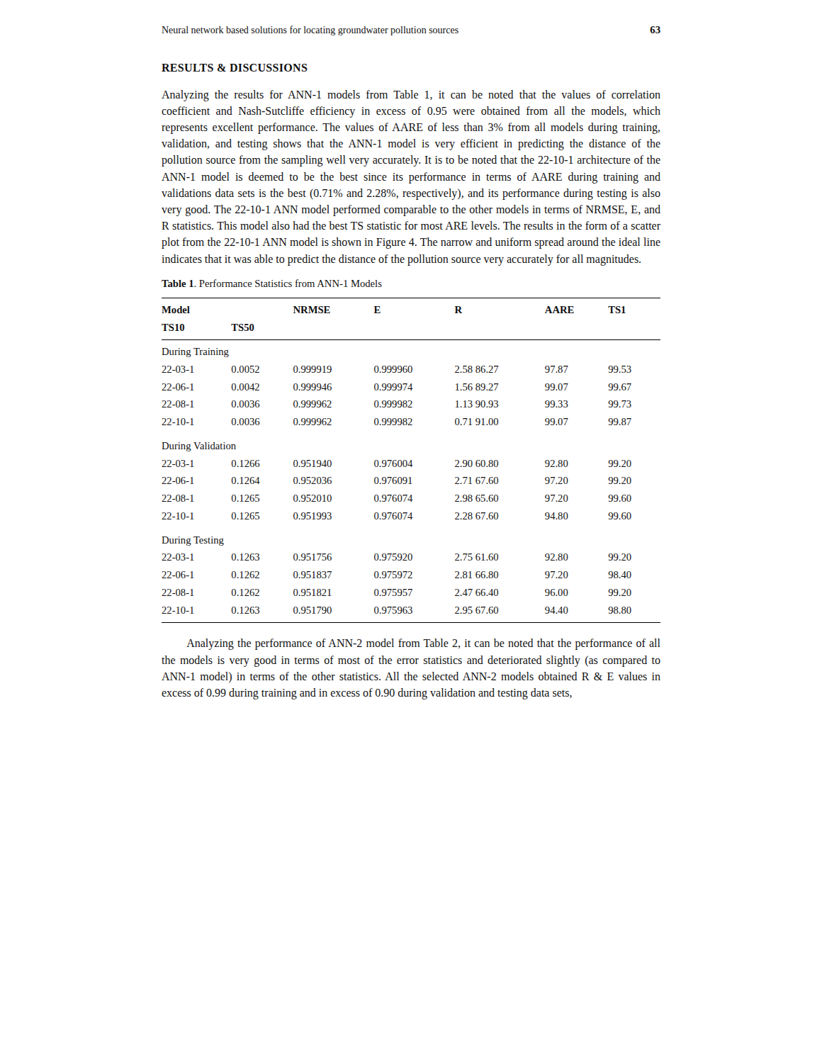Neural network based solutions for locating groundwater pollution sources 63
RESULTS & DISCUSSIONS
Analyzing the results for ANN-1 models from Table 1, it can be noted that the values of correlation coefficient and Nash-Sutcliffe efficiency in excess of 0.95 were obtained from all the models, which represents excellent performance. The values of AARE of less than 3% from all models during training, validation, and testing shows that the ANN-1 model is very efficient in predicting the distance of the pollution source from the sampling well very accurately. It is to be noted that the 22-10-1 architecture of the ANN-1 model is deemed to be the best since its performance in terms of AARE during training and validations data sets is the best (0.71% and 2.28%, respectively), and its performance during testing is also very good. The 22-10-1 ANN model performed comparable to the other models in terms of NRMSE, E, and R statistics. This model also had the best TS statistic for most ARE levels. The results in the form of a scatter plot from the 22-10-1 ANN model is shown in Figure 4. The narrow and uniform spread around the ideal line indicates that it was able to predict the distance of the pollution source very accurately for all magnitudes.
Table 1 . Performance Statistics from ANN-1 Models
| Model | | NRMSE | E | R | AARE | TS1 |
| --- | --- | --- | --- | --- | --- | --- |
| TS10 | TS50 | | | | | |
| During Training |
| 22-03-1 | 0.0052 | 0.999919 | 0.999960 | 2.58 86.27 | 97.87 | 99.53 |
| 22-06-1 | 0.0042 | 0.999946 | 0.999974 | 1.56 89.27 | 99.07 | 99.67 |
| 22-08-1 | 0.0036 | 0.999962 | 0.999982 | 1.13 90.93 | 99.33 | 99.73 |
| 22-10-1 | 0.0036 | 0.999962 | 0.999982 | 0.71 91.00 | 99.07 | 99.87 |
| During Validation |
| 22-03-1 | 0.1266 | 0.951940 | 0.976004 | 2.90 60.80 | 92.80 | 99.20 |
| 22-06-1 | 0.1264 | 0.952036 | 0.976091 | 2.71 67.60 | 97.20 | 99.20 |
| 22-08-1 | 0.1265 | 0.952010 | 0.976074 | 2.98 65.60 | 97.20 | 99.60 |
| 22-10-1 | 0.1265 | 0.951993 | 0.976074 | 2.28 67.60 | 94.80 | 99.60 |
| During Testing |
| 22-03-1 | 0.1263 | 0.951756 | 0.975920 | 2.75 61.60 | 92.80 | 99.20 |
| 22-06-1 | 0.1262 | 0.951837 | 0.975972 | 2.81 66.80 | 97.20 | 98.40 |
| 22-08-1 | 0.1262 | 0.951821 | 0.975957 | 2.47 66.40 | 96.00 | 99.20 |
| 22-10-1 | 0.1263 | 0.951790 | 0.975963 | 2.95 67.60 | 94.40 | 98.80 |
Analyzing the performance of ANN-2 model from Table 2, it can be noted that the performance of all the models is very good in terms of most of the error statistics and deteriorated slightly (as compared to ANN-1 model) in terms of the other statistics. All the selected ANN-2 models obtained R & E values in excess of 0.99 during training and in excess of 0.90 during validation and testing data sets,